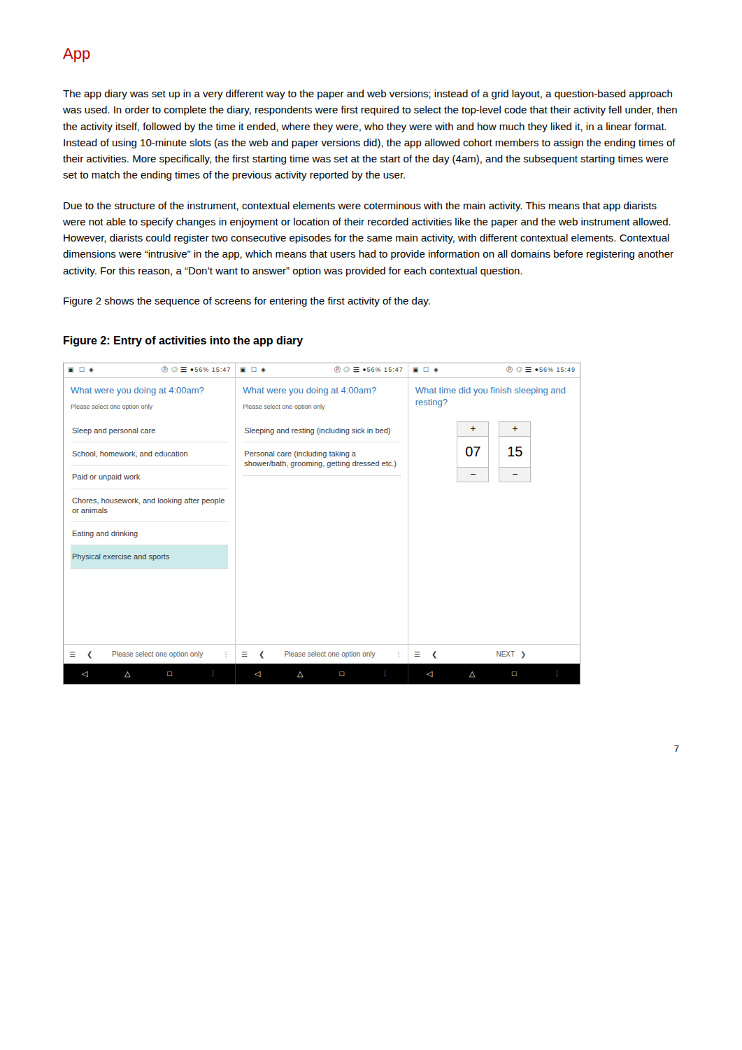App
The app diary was set up in a very different way to the paper and web versions; instead of a grid layout, a question-based approach was used. In order to complete the diary, respondents were first required to select the top-level code that their activity fell under, then the activity itself, followed by the time it ended, where they were, who they were with and how much they liked it, in a linear format. Instead of using 10-minute slots (as the web and paper versions did), the app allowed cohort members to assign the ending times of their activities. More specifically, the first starting time was set at the start of the day (4am), and the subsequent starting times were set to match the ending times of the previous activity reported by the user.
Due to the structure of the instrument, contextual elements were coterminous with the main activity. This means that app diarists were not able to specify changes in enjoyment or location of their recorded activities like the paper and the web instrument allowed. However, diarists could register two consecutive episodes for the same main activity, with different contextual elements. Contextual dimensions were “intrusive” in the app, which means that users had to provide information on all domains before registering another activity. For this reason, a “Don’t want to answer” option was provided for each contextual question.
Figure 2 shows the sequence of screens for entering the first activity of the day.
Figure 2: Entry of activities into the app diary
▣ ☐ ◈Ⓟ ◎ ☰ ●56% 15:47
▣ ☐ ◈Ⓟ ◎ ☰ ●56% 15:47
▣ ☐ ◈Ⓟ ◎ ☰ ●56% 15:49
What were you doing at 4:00am?
Please select one option only
Sleep and personal care
School, homework, and education
Paid or unpaid work
Chores, housework, and looking after people or animals
Eating and drinking
Physical exercise and sports
What were you doing at 4:00am?
Please select one option only
Sleeping and resting (including sick in bed)
Personal care (including taking a shower/bath, grooming, getting dressed etc.)
What time did you finish sleeping and resting?
+
07
−
+
15
−
☰ ❮ Please select one option only ⋮
☰ ❮ Please select one option only ⋮
☰ ❮ NEXT ❯
◁△□⋮
◁△□⋮
◁△□⋮
7